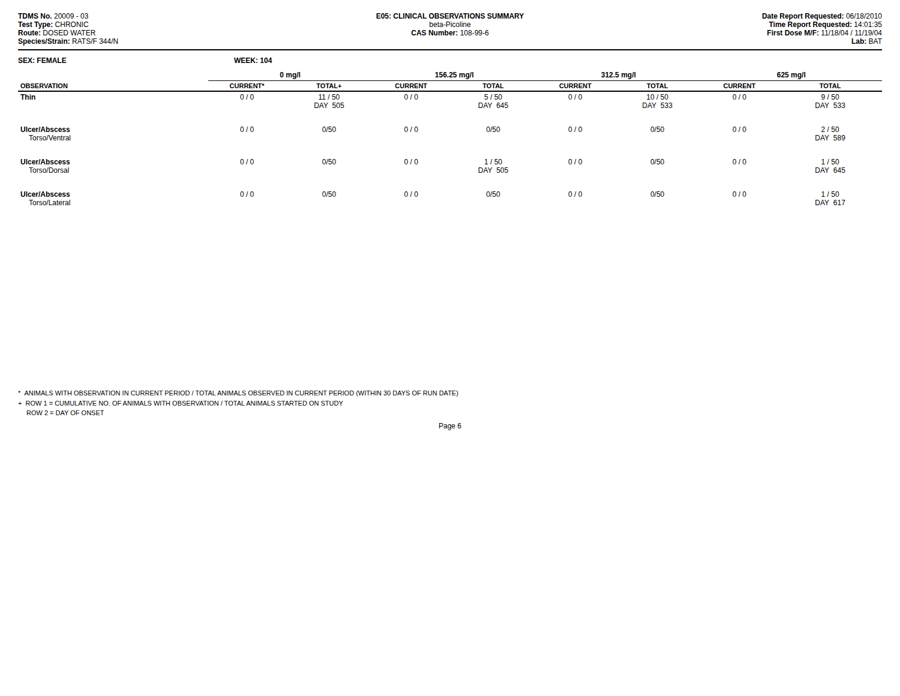| TDMS No. 20009 - 03 | E05: CLINICAL OBSERVATIONS SUMMARY | Date Report Requested: 06/18/2010 |
| Test Type: CHRONIC | beta-Picoline | Time Report Requested: 14:01:35 |
| Route: DOSED WATER | CAS Number: 108-99-6 | First Dose M/F: 11/18/04 / 11/19/04 |
| Species/Strain: RATS/F 344/N | | Lab: BAT |
| SEX: FEMALE | WEEK: 104 | | |
| | 0 mg/l | 156.25 mg/l | 312.5 mg/l | 625 mg/l |
| --- | --- | --- | --- | --- |
| OBSERVATION | CURRENT* | TOTAL+ | CURRENT | TOTAL | CURRENT | TOTAL | CURRENT | TOTAL |
| Thin | 0 / 0 | 11 / 50 DAY 505 | 0 / 0 | 5 / 50 DAY 645 | 0 / 0 | 10 / 50 DAY 533 | 0 / 0 | 9 / 50 DAY 533 |
| Ulcer/Abscess Torso/Ventral | 0 / 0 | 0/50 | 0 / 0 | 0/50 | 0 / 0 | 0/50 | 0 / 0 | 2 / 50 DAY 589 |
| Ulcer/Abscess Torso/Dorsal | 0 / 0 | 0/50 | 0 / 0 | 1 / 50 DAY 505 | 0 / 0 | 0/50 | 0 / 0 | 1 / 50 DAY 645 |
| Ulcer/Abscess Torso/Lateral | 0 / 0 | 0/50 | 0 / 0 | 0/50 | 0 / 0 | 0/50 | 0 / 0 | 1 / 50 DAY 617 |
* ANIMALS WITH OBSERVATION IN CURRENT PERIOD / TOTAL ANIMALS OBSERVED IN CURRENT PERIOD (WITHIN 30 DAYS OF RUN DATE)
+ ROW 1 = CUMULATIVE NO. OF ANIMALS WITH OBSERVATION / TOTAL ANIMALS STARTED ON STUDY
ROW 2 = DAY OF ONSET
Page 6